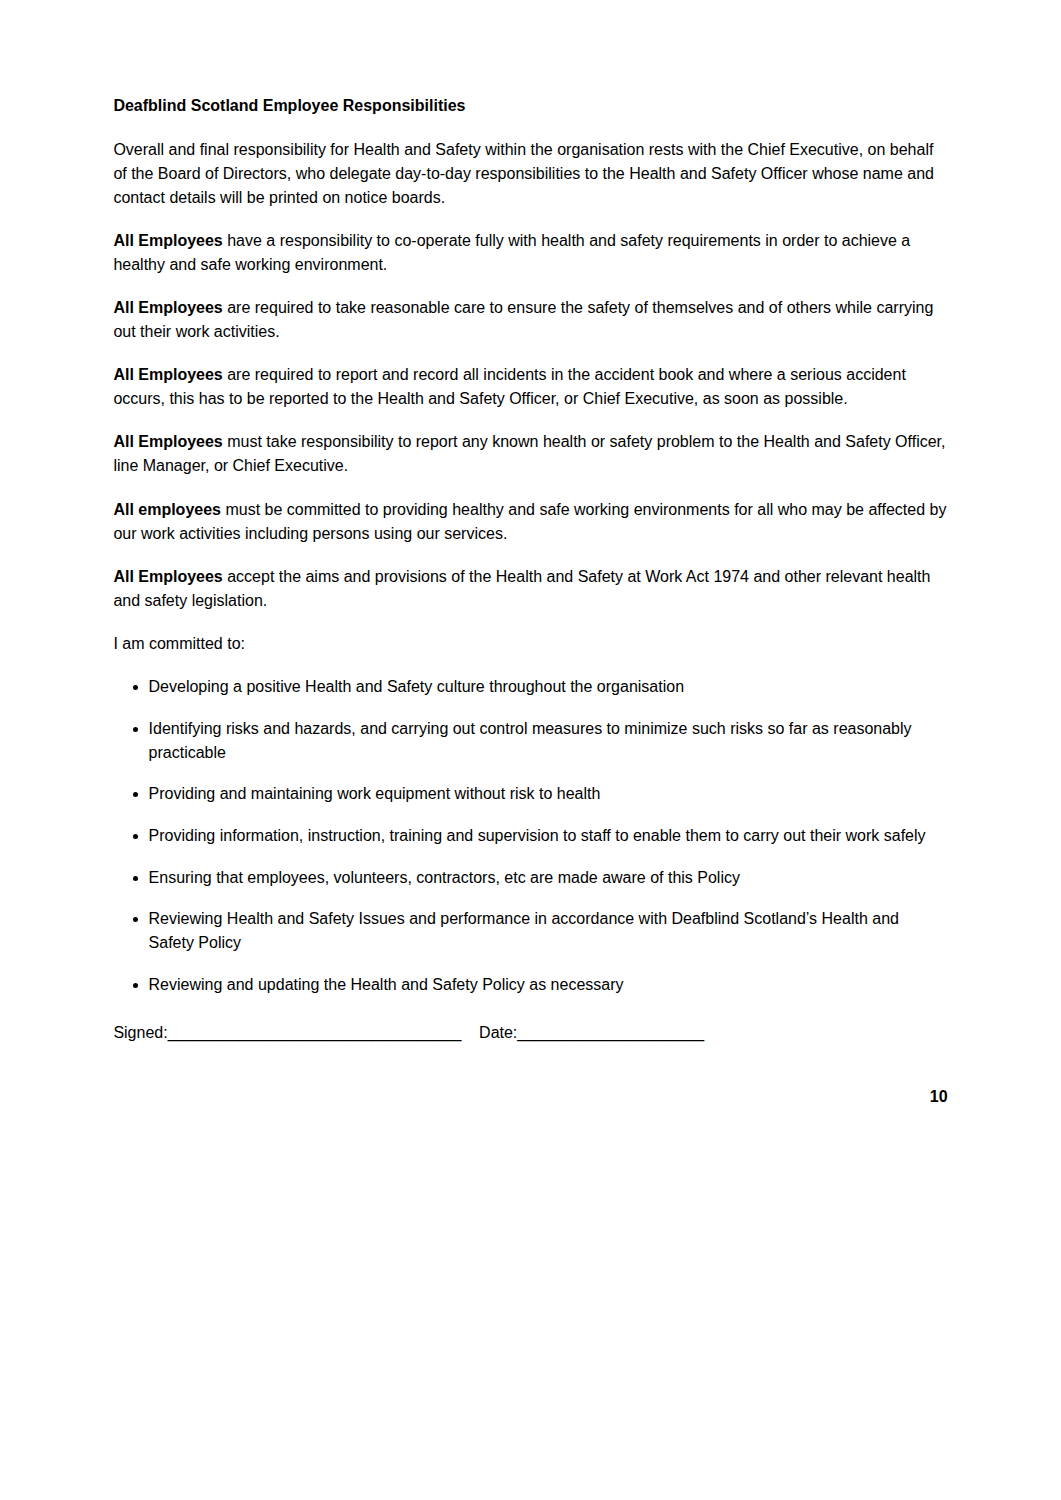Deafblind Scotland Employee Responsibilities
Overall and final responsibility for Health and Safety within the organisation rests with the Chief Executive, on behalf of the Board of Directors, who delegate day-to-day responsibilities to the Health and Safety Officer whose name and contact details will be printed on notice boards.
All Employees have a responsibility to co-operate fully with health and safety requirements in order to achieve a healthy and safe working environment.
All Employees are required to take reasonable care to ensure the safety of themselves and of others while carrying out their work activities.
All Employees are required to report and record all incidents in the accident book and where a serious accident occurs, this has to be reported to the Health and Safety Officer, or Chief Executive, as soon as possible.
All Employees must take responsibility to report any known health or safety problem to the Health and Safety Officer, line Manager, or Chief Executive.
All employees must be committed to providing healthy and safe working environments for all who may be affected by our work activities including persons using our services.
All Employees accept the aims and provisions of the Health and Safety at Work Act 1974 and other relevant health and safety legislation.
I am committed to:
Developing a positive Health and Safety culture throughout the organisation
Identifying risks and hazards, and carrying out control measures to minimize such risks so far as reasonably practicable
Providing and maintaining work equipment without risk to health
Providing information, instruction, training and supervision to staff to enable them to carry out their work safely
Ensuring that employees, volunteers, contractors, etc are made aware of this Policy
Reviewing Health and Safety Issues and performance in accordance with Deafblind Scotland’s Health and Safety Policy
Reviewing and updating the Health and Safety Policy as necessary
Signed:_________________________________ Date:_____________________
10